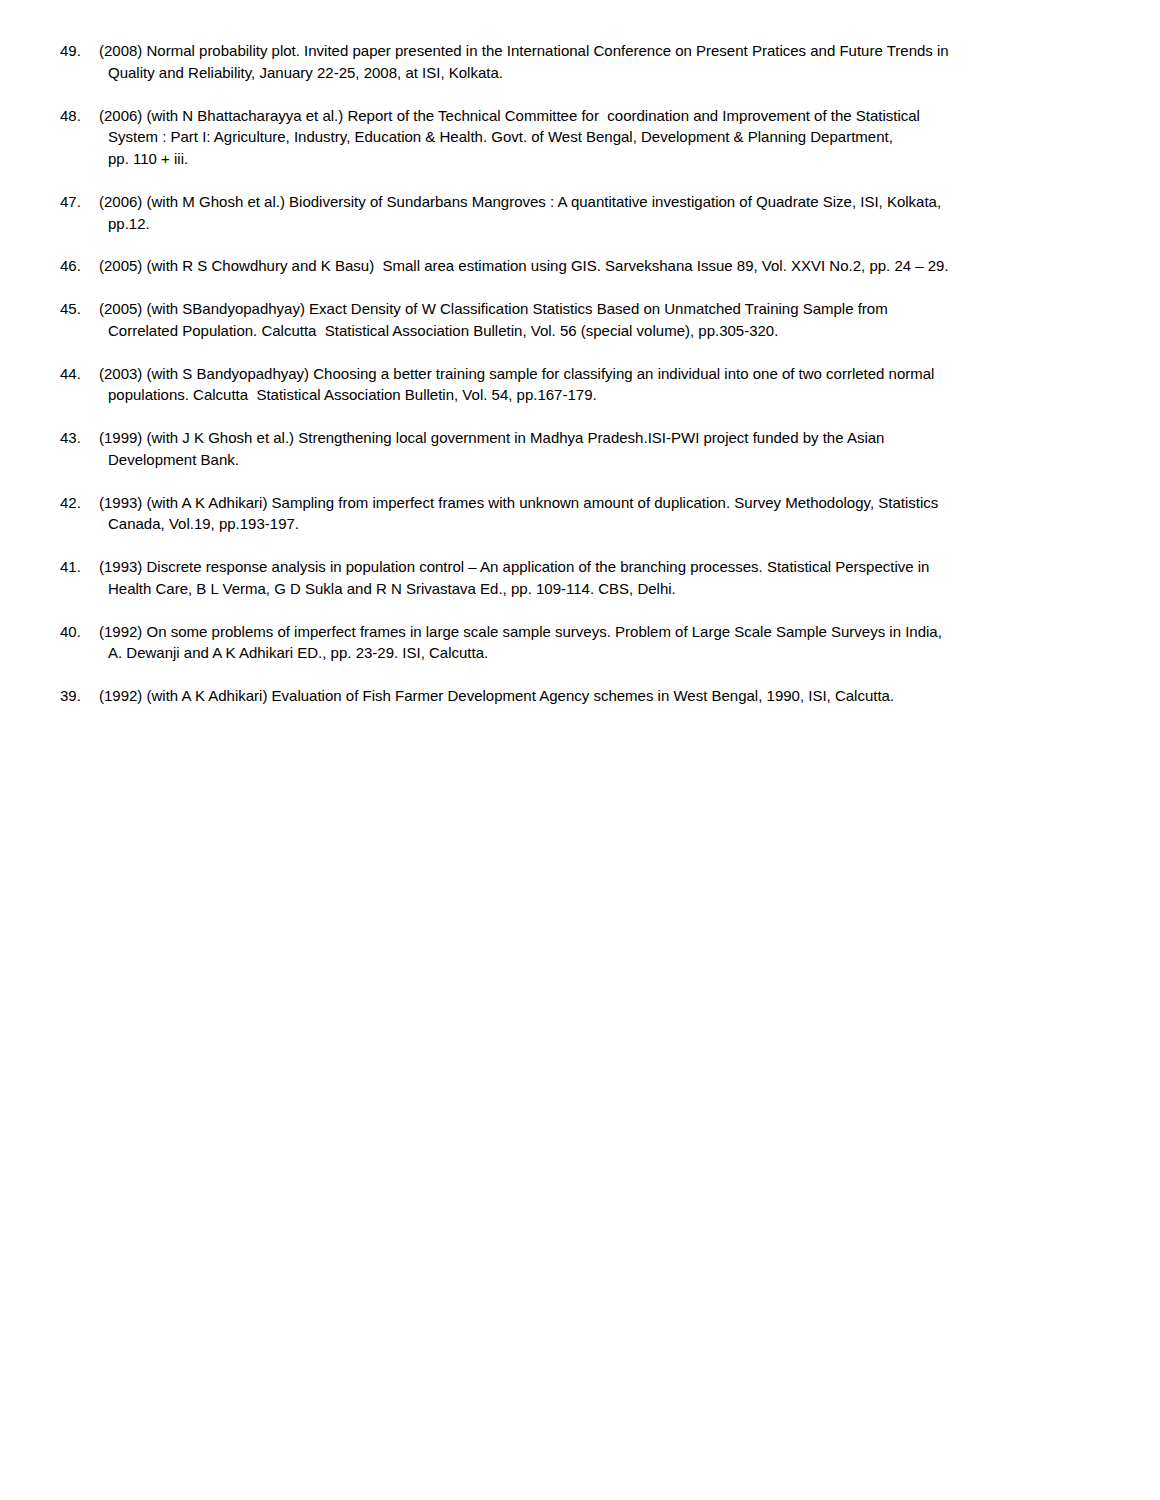49.(2008) Normal probability plot. Invited paper presented in the International Conference on Present Pratices and Future Trends in Quality and Reliability, January 22-25, 2008, at ISI, Kolkata.
48.(2006) (with N Bhattacharayya et al.) Report of the Technical Committee for coordination and Improvement of the Statistical System : Part I: Agriculture, Industry, Education & Health. Govt. of West Bengal, Development & Planning Department, pp. 110 + iii.
47.(2006) (with M Ghosh et al.) Biodiversity of Sundarbans Mangroves : A quantitative investigation of Quadrate Size, ISI, Kolkata, pp.12.
46.(2005) (with R S Chowdhury and K Basu) Small area estimation using GIS. Sarvekshana Issue 89, Vol. XXVI No.2, pp. 24 – 29.
45.(2005) (with SBandyopadhyay) Exact Density of W Classification Statistics Based on Unmatched Training Sample from Correlated Population. Calcutta Statistical Association Bulletin, Vol. 56 (special volume), pp.305-320.
44.(2003) (with S Bandyopadhyay) Choosing a better training sample for classifying an individual into one of two corrleted normal populations. Calcutta Statistical Association Bulletin, Vol. 54, pp.167-179.
43.(1999) (with J K Ghosh et al.) Strengthening local government in Madhya Pradesh.ISI-PWI project funded by the Asian Development Bank.
42.(1993) (with A K Adhikari) Sampling from imperfect frames with unknown amount of duplication. Survey Methodology, Statistics Canada, Vol.19, pp.193-197.
41.(1993) Discrete response analysis in population control – An application of the branching processes. Statistical Perspective in Health Care, B L Verma, G D Sukla and R N Srivastava Ed., pp. 109-114. CBS, Delhi.
40.(1992) On some problems of imperfect frames in large scale sample surveys. Problem of Large Scale Sample Surveys in India, A. Dewanji and A K Adhikari ED., pp. 23-29. ISI, Calcutta.
39.(1992) (with A K Adhikari) Evaluation of Fish Farmer Development Agency schemes in West Bengal, 1990, ISI, Calcutta.